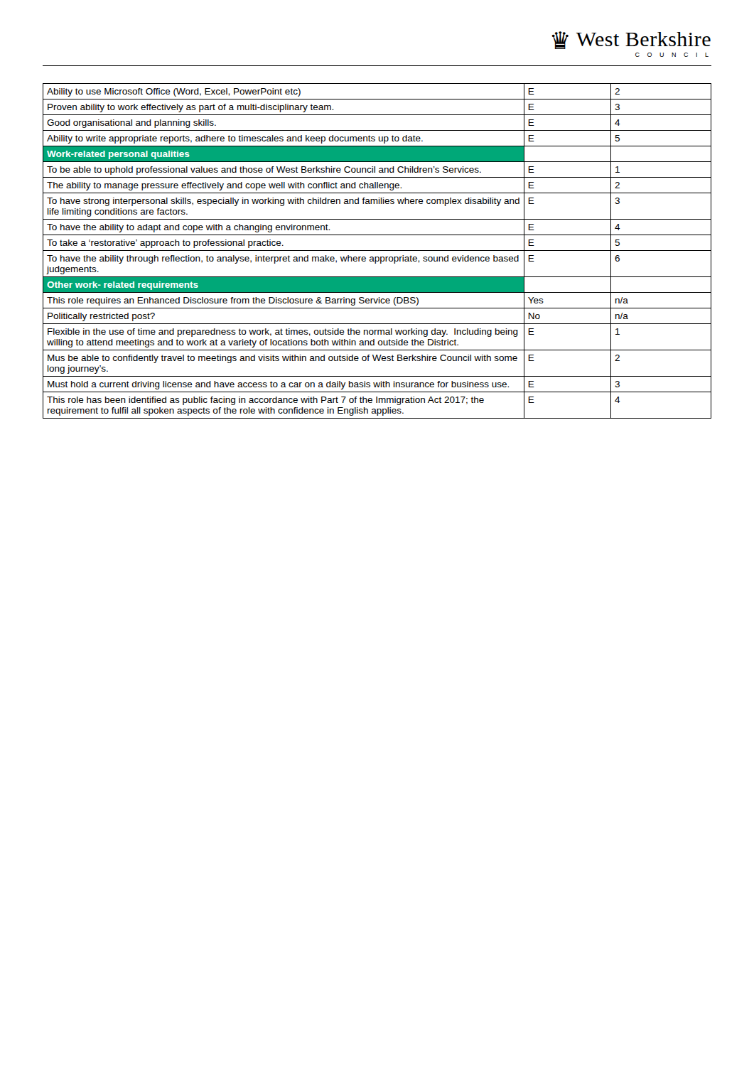♛
West Berkshire
C O U N C I L
| Ability to use Microsoft Office (Word, Excel, PowerPoint etc) | E | 2 |
| Proven ability to work effectively as part of a multi-disciplinary team. | E | 3 |
| Good organisational and planning skills. | E | 4 |
| Ability to write appropriate reports, adhere to timescales and keep documents up to date. | E | 5 |
| Work-related personal qualities | | |
| To be able to uphold professional values and those of West Berkshire Council and Children’s Services. | E | 1 |
| The ability to manage pressure effectively and cope well with conflict and challenge. | E | 2 |
| To have strong interpersonal skills, especially in working with children and families where complex disability and life limiting conditions are factors. | E | 3 |
| To have the ability to adapt and cope with a changing environment. | E | 4 |
| To take a ‘restorative’ approach to professional practice. | E | 5 |
| To have the ability through reflection, to analyse, interpret and make, where appropriate, sound evidence based judgements. | E | 6 |
| Other work- related requirements | | |
| This role requires an Enhanced Disclosure from the Disclosure & Barring Service (DBS) | Yes | n/a |
| Politically restricted post? | No | n/a |
| Flexible in the use of time and preparedness to work, at times, outside the normal working day. Including being willing to attend meetings and to work at a variety of locations both within and outside the District. | E | 1 |
| Mus be able to confidently travel to meetings and visits within and outside of West Berkshire Council with some long journey’s. | E | 2 |
| Must hold a current driving license and have access to a car on a daily basis with insurance for business use. | E | 3 |
| This role has been identified as public facing in accordance with Part 7 of the Immigration Act 2017; the requirement to fulfil all spoken aspects of the role with confidence in English applies. | E | 4 |